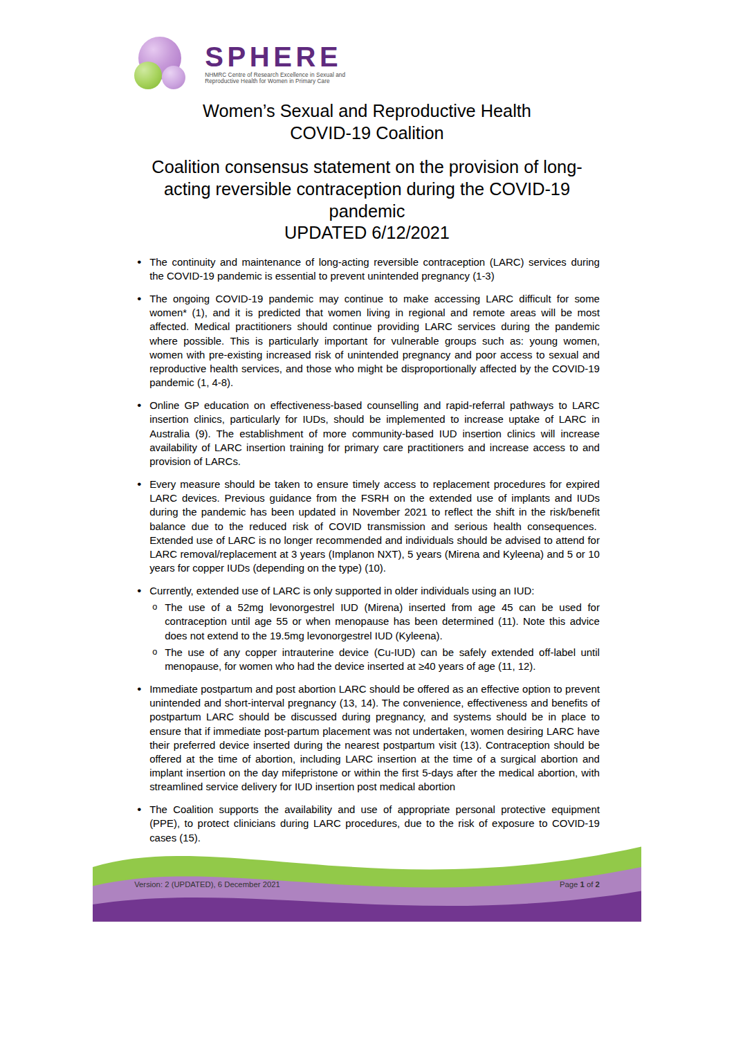SPHERE
NHMRC Centre of Research Excellence in Sexual and
Reproductive Health for Women in Primary Care
Women’s Sexual and Reproductive Health
COVID-19 Coalition
Coalition consensus statement on the provision of long-acting reversible contraception during the COVID-19 pandemic
UPDATED 6/12/2021
The continuity and maintenance of long-acting reversible contraception (LARC) services during the COVID-19 pandemic is essential to prevent unintended pregnancy (1-3)
The ongoing COVID-19 pandemic may continue to make accessing LARC difficult for some women* (1), and it is predicted that women living in regional and remote areas will be most affected. Medical practitioners should continue providing LARC services during the pandemic where possible. This is particularly important for vulnerable groups such as: young women, women with pre-existing increased risk of unintended pregnancy and poor access to sexual and reproductive health services, and those who might be disproportionally affected by the COVID-19 pandemic (1, 4-8).
Online GP education on effectiveness-based counselling and rapid-referral pathways to LARC insertion clinics, particularly for IUDs, should be implemented to increase uptake of LARC in Australia (9). The establishment of more community-based IUD insertion clinics will increase availability of LARC insertion training for primary care practitioners and increase access to and provision of LARCs.
Every measure should be taken to ensure timely access to replacement procedures for expired LARC devices. Previous guidance from the FSRH on the extended use of implants and IUDs during the pandemic has been updated in November 2021 to reflect the shift in the risk/benefit balance due to the reduced risk of COVID transmission and serious health consequences. Extended use of LARC is no longer recommended and individuals should be advised to attend for LARC removal/replacement at 3 years (Implanon NXT), 5 years (Mirena and Kyleena) and 5 or 10 years for copper IUDs (depending on the type) (10).
Currently, extended use of LARC is only supported in older individuals using an IUD:
The use of a 52mg levonorgestrel IUD (Mirena) inserted from age 45 can be used for contraception until age 55 or when menopause has been determined (11). Note this advice does not extend to the 19.5mg levonorgestrel IUD (Kyleena).
The use of any copper intrauterine device (Cu-IUD) can be safely extended off-label until menopause, for women who had the device inserted at ≥40 years of age (11, 12).
Immediate postpartum and post abortion LARC should be offered as an effective option to prevent unintended and short-interval pregnancy (13, 14). The convenience, effectiveness and benefits of postpartum LARC should be discussed during pregnancy, and systems should be in place to ensure that if immediate post-partum placement was not undertaken, women desiring LARC have their preferred device inserted during the nearest postpartum visit (13). Contraception should be offered at the time of abortion, including LARC insertion at the time of a surgical abortion and implant insertion on the day mifepristone or within the first 5-days after the medical abortion, with streamlined service delivery for IUD insertion post medical abortion
The Coalition supports the availability and use of appropriate personal protective equipment (PPE), to protect clinicians during LARC procedures, due to the risk of exposure to COVID-19 cases (15).
Version: 2 (UPDATED), 6 December 2021
Page 1 of 2